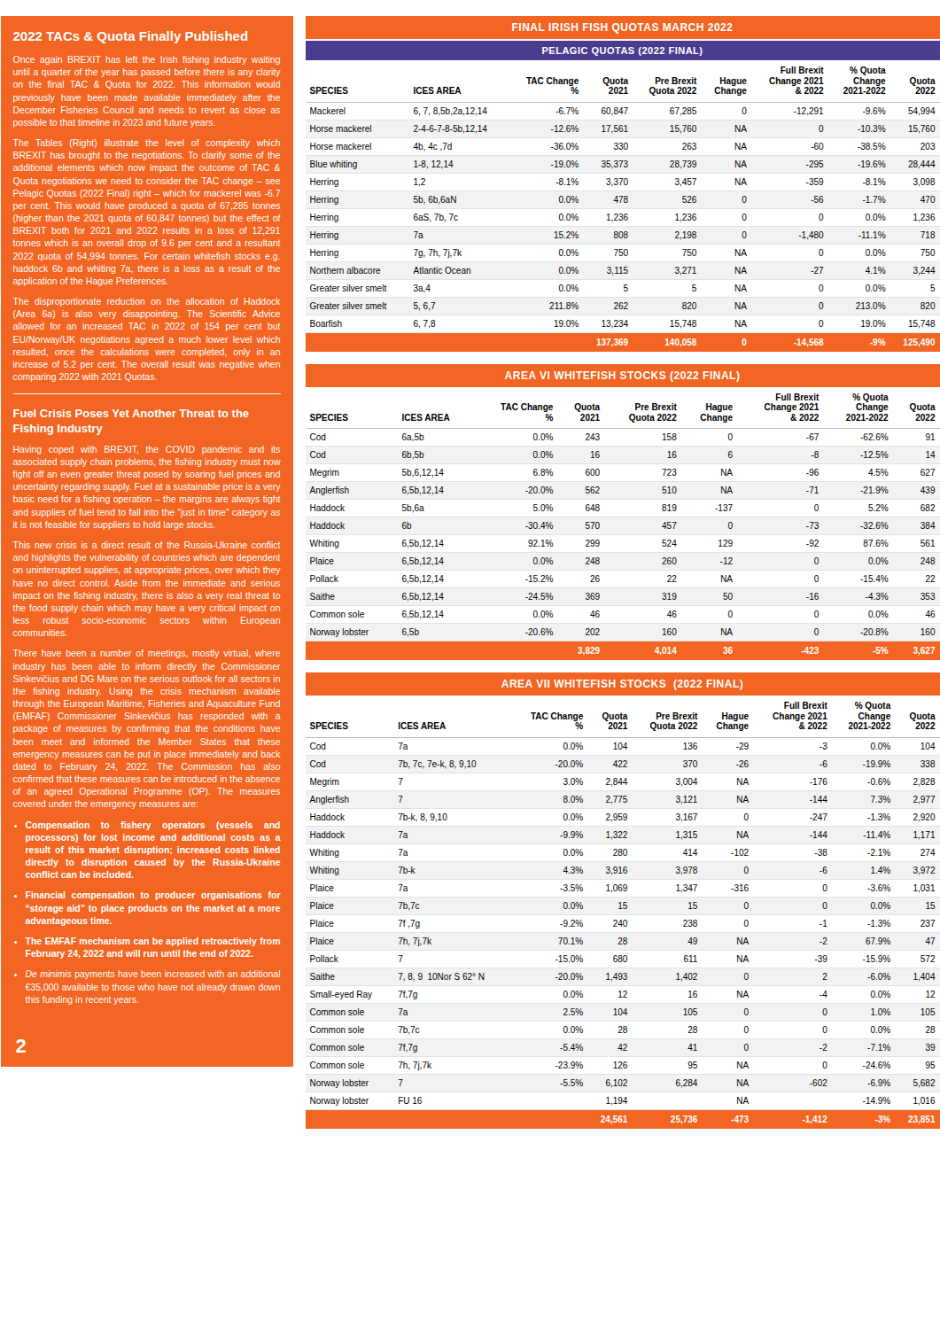2022 TACs & Quota Finally Published
Once again BREXIT has left the Irish fishing industry waiting until a quarter of the year has passed before there is any clarity on the final TAC & Quota for 2022. This information would previously have been made available immediately after the December Fisheries Council and needs to revert as close as possible to that timeline in 2023 and future years.
The Tables (Right) illustrate the level of complexity which BREXIT has brought to the negotiations. To clarify some of the additional elements which now impact the outcome of TAC & Quota negotiations we need to consider the TAC change – see Pelagic Quotas (2022 Final) right – which for mackerel was -6.7 per cent. This would have produced a quota of 67,285 tonnes (higher than the 2021 quota of 60,847 tonnes) but the effect of BREXIT both for 2021 and 2022 results in a loss of 12,291 tonnes which is an overall drop of 9.6 per cent and a resultant 2022 quota of 54,994 tonnes. For certain whitefish stocks e.g. haddock 6b and whiting 7a, there is a loss as a result of the application of the Hague Preferences.
The disproportionate reduction on the allocation of Haddock (Area 6a) is also very disappointing. The Scientific Advice allowed for an increased TAC in 2022 of 154 per cent but EU/Norway/UK negotiations agreed a much lower level which resulted, once the calculations were completed, only in an increase of 5.2 per cent. The overall result was negative when comparing 2022 with 2021 Quotas.
Fuel Crisis Poses Yet Another Threat to the Fishing Industry
Having coped with BREXIT, the COVID pandemic and its associated supply chain problems, the fishing industry must now fight off an even greater threat posed by soaring fuel prices and uncertainty regarding supply. Fuel at a sustainable price is a very basic need for a fishing operation – the margins are always tight and supplies of fuel tend to fall into the “just in time” category as it is not feasible for suppliers to hold large stocks.
This new crisis is a direct result of the Russia-Ukraine conflict and highlights the vulnerability of countries which are dependent on uninterrupted supplies, at appropriate prices, over which they have no direct control. Aside from the immediate and serious impact on the fishing industry, there is also a very real threat to the food supply chain which may have a very critical impact on less robust socio-economic sectors within European communities.
There have been a number of meetings, mostly virtual, where industry has been able to inform directly the Commissioner Sinkevičius and DG Mare on the serious outlook for all sectors in the fishing industry. Using the crisis mechanism available through the European Maritime, Fisheries and Aquaculture Fund (EMFAF) Commissioner Sinkevičius has responded with a package of measures by confirming that the conditions have been meet and informed the Member States that these emergency measures can be put in place immediately and back dated to February 24, 2022. The Commission has also confirmed that these measures can be introduced in the absence of an agreed Operational Programme (OP). The measures covered under the emergency measures are:
Compensation to fishery operators (vessels and processors) for lost income and additional costs as a result of this market disruption; increased costs linked directly to disruption caused by the Russia-Ukraine conflict can be included.
Financial compensation to producer organisations for “storage aid” to place products on the market at a more advantageous time.
The EMFAF mechanism can be applied retroactively from February 24, 2022 and will run until the end of 2022.
De minimis payments have been increased with an additional €35,000 available to those who have not already drawn down this funding in recent years.
2
FINAL IRISH FISH QUOTAS MARCH 2022
PELAGIC QUOTAS (2022 FINAL)
| SPECIES | ICES AREA | TAC Change % | Quota 2021 | Pre Brexit Quota 2022 | Hague Change | Full Brexit Change 2021 & 2022 | % Quota Change 2021-2022 | Quota 2022 |
| --- | --- | --- | --- | --- | --- | --- | --- | --- |
| Mackerel | 6, 7, 8,5b,2a,12,14 | -6.7% | 60,847 | 67,285 | 0 | -12,291 | -9.6% | 54,994 |
| Horse mackerel | 2-4-6-7-8-5b,12,14 | -12.6% | 17,561 | 15,760 | NA | 0 | -10.3% | 15,760 |
| Horse mackerel | 4b, 4c ,7d | -36.0% | 330 | 263 | NA | -60 | -38.5% | 203 |
| Blue whiting | 1-8, 12,14 | -19.0% | 35,373 | 28,739 | NA | -295 | -19.6% | 28,444 |
| Herring | 1,2 | -8.1% | 3,370 | 3,457 | NA | -359 | -8.1% | 3,098 |
| Herring | 5b, 6b,6aN | 0.0% | 478 | 526 | 0 | -56 | -1.7% | 470 |
| Herring | 6aS, 7b, 7c | 0.0% | 1,236 | 1,236 | 0 | 0 | 0.0% | 1,236 |
| Herring | 7a | 15.2% | 808 | 2,198 | 0 | -1,480 | -11.1% | 718 |
| Herring | 7g, 7h, 7j,7k | 0.0% | 750 | 750 | NA | 0 | 0.0% | 750 |
| Northern albacore | Atlantic Ocean | 0.0% | 3,115 | 3,271 | NA | -27 | 4.1% | 3,244 |
| Greater silver smelt | 3a,4 | 0.0% | 5 | 5 | NA | 0 | 0.0% | 5 |
| Greater silver smelt | 5, 6,7 | 211.8% | 262 | 820 | NA | 0 | 213.0% | 820 |
| Boarfish | 6, 7,8 | 19.0% | 13,234 | 15,748 | NA | 0 | 19.0% | 15,748 |
| | | | 137,369 | 140,058 | 0 | -14,568 | -9% | 125,490 |
AREA VI WHITEFISH STOCKS (2022 FINAL)
| SPECIES | ICES AREA | TAC Change % | Quota 2021 | Pre Brexit Quota 2022 | Hague Change | Full Brexit Change 2021 & 2022 | % Quota Change 2021-2022 | Quota 2022 |
| --- | --- | --- | --- | --- | --- | --- | --- | --- |
| Cod | 6a,5b | 0.0% | 243 | 158 | 0 | -67 | -62.6% | 91 |
| Cod | 6b,5b | 0.0% | 16 | 16 | 6 | -8 | -12.5% | 14 |
| Megrim | 5b,6,12,14 | 6.8% | 600 | 723 | NA | -96 | 4.5% | 627 |
| Anglerfish | 6,5b,12,14 | -20.0% | 562 | 510 | NA | -71 | -21.9% | 439 |
| Haddock | 5b,6a | 5.0% | 648 | 819 | -137 | 0 | 5.2% | 682 |
| Haddock | 6b | -30.4% | 570 | 457 | 0 | -73 | -32.6% | 384 |
| Whiting | 6,5b,12,14 | 92.1% | 299 | 524 | 129 | -92 | 87.6% | 561 |
| Plaice | 6,5b,12,14 | 0.0% | 248 | 260 | -12 | 0 | 0.0% | 248 |
| Pollack | 6,5b,12,14 | -15.2% | 26 | 22 | NA | 0 | -15.4% | 22 |
| Saithe | 6,5b,12,14 | -24.5% | 369 | 319 | 50 | -16 | -4.3% | 353 |
| Common sole | 6,5b,12,14 | 0.0% | 46 | 46 | 0 | 0 | 0.0% | 46 |
| Norway lobster | 6,5b | -20.6% | 202 | 160 | NA | 0 | -20.8% | 160 |
| | | | 3,829 | 4,014 | 36 | -423 | -5% | 3,627 |
AREA VII WHITEFISH STOCKS (2022 FINAL)
| SPECIES | ICES AREA | TAC Change % | Quota 2021 | Pre Brexit Quota 2022 | Hague Change | Full Brexit Change 2021 & 2022 | % Quota Change 2021-2022 | Quota 2022 |
| --- | --- | --- | --- | --- | --- | --- | --- | --- |
| Cod | 7a | 0.0% | 104 | 136 | -29 | -3 | 0.0% | 104 |
| Cod | 7b, 7c, 7e-k, 8, 9,10 | -20.0% | 422 | 370 | -26 | -6 | -19.9% | 338 |
| Megrim | 7 | 3.0% | 2,844 | 3,004 | NA | -176 | -0.6% | 2,828 |
| Anglerfish | 7 | 8.0% | 2,775 | 3,121 | NA | -144 | 7.3% | 2,977 |
| Haddock | 7b-k, 8, 9,10 | 0.0% | 2,959 | 3,167 | 0 | -247 | -1.3% | 2,920 |
| Haddock | 7a | -9.9% | 1,322 | 1,315 | NA | -144 | -11.4% | 1,171 |
| Whiting | 7a | 0.0% | 280 | 414 | -102 | -38 | -2.1% | 274 |
| Whiting | 7b-k | 4.3% | 3,916 | 3,978 | 0 | -6 | 1.4% | 3,972 |
| Plaice | 7a | -3.5% | 1,069 | 1,347 | -316 | 0 | -3.6% | 1,031 |
| Plaice | 7b,7c | 0.0% | 15 | 15 | 0 | 0 | 0.0% | 15 |
| Plaice | 7f ,7g | -9.2% | 240 | 238 | 0 | -1 | -1.3% | 237 |
| Plaice | 7h, 7j,7k | 70.1% | 28 | 49 | NA | -2 | 67.9% | 47 |
| Pollack | 7 | -15.0% | 680 | 611 | NA | -39 | -15.9% | 572 |
| Saithe | 7, 8, 9 10Nor S 62° N | -20.0% | 1,493 | 1,402 | 0 | 2 | -6.0% | 1,404 |
| Small-eyed Ray | 7f,7g | 0.0% | 12 | 16 | NA | -4 | 0.0% | 12 |
| Common sole | 7a | 2.5% | 104 | 105 | 0 | 0 | 1.0% | 105 |
| Common sole | 7b,7c | 0.0% | 28 | 28 | 0 | 0 | 0.0% | 28 |
| Common sole | 7f,7g | -5.4% | 42 | 41 | 0 | -2 | -7.1% | 39 |
| Common sole | 7h, 7j,7k | -23.9% | 126 | 95 | NA | 0 | -24.6% | 95 |
| Norway lobster | 7 | -5.5% | 6,102 | 6,284 | NA | -602 | -6.9% | 5,682 |
| Norway lobster | FU 16 | | 1,194 | | NA | | -14.9% | 1,016 |
| | | | 24,561 | 25,736 | -473 | -1,412 | -3% | 23,851 |